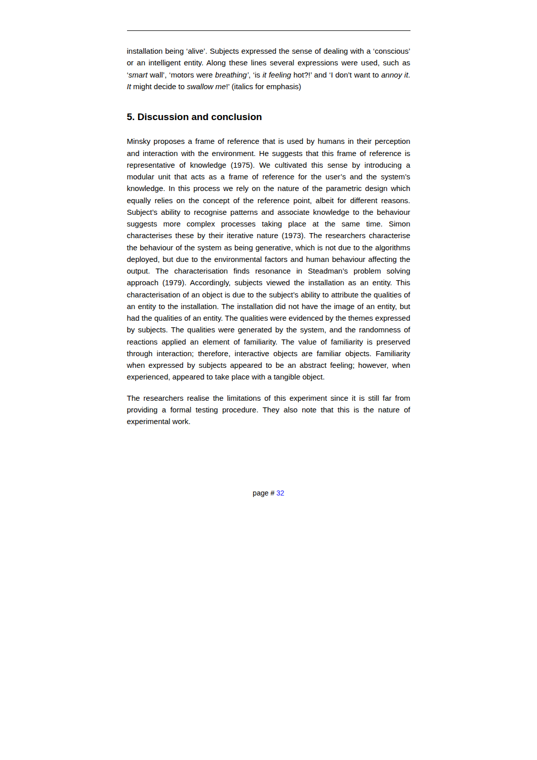installation being ‘alive’. Subjects expressed the sense of dealing with a ‘conscious’ or an intelligent entity. Along these lines several expressions were used, such as ‘smart wall’, ‘motors were breathing’, ‘is it feeling hot?!’ and ‘I don’t want to annoy it. It might decide to swallow me!’ (italics for emphasis)
5. Discussion and conclusion
Minsky proposes a frame of reference that is used by humans in their perception and interaction with the environment. He suggests that this frame of reference is representative of knowledge (1975). We cultivated this sense by introducing a modular unit that acts as a frame of reference for the user’s and the system’s knowledge. In this process we rely on the nature of the parametric design which equally relies on the concept of the reference point, albeit for different reasons. Subject’s ability to recognise patterns and associate knowledge to the behaviour suggests more complex processes taking place at the same time. Simon characterises these by their iterative nature (1973). The researchers characterise the behaviour of the system as being generative, which is not due to the algorithms deployed, but due to the environmental factors and human behaviour affecting the output. The characterisation finds resonance in Steadman’s problem solving approach (1979). Accordingly, subjects viewed the installation as an entity. This characterisation of an object is due to the subject’s ability to attribute the qualities of an entity to the installation. The installation did not have the image of an entity, but had the qualities of an entity. The qualities were evidenced by the themes expressed by subjects. The qualities were generated by the system, and the randomness of reactions applied an element of familiarity. The value of familiarity is preserved through interaction; therefore, interactive objects are familiar objects. Familiarity when expressed by subjects appeared to be an abstract feeling; however, when experienced, appeared to take place with a tangible object.
The researchers realise the limitations of this experiment since it is still far from providing a formal testing procedure. They also note that this is the nature of experimental work.
page # 32